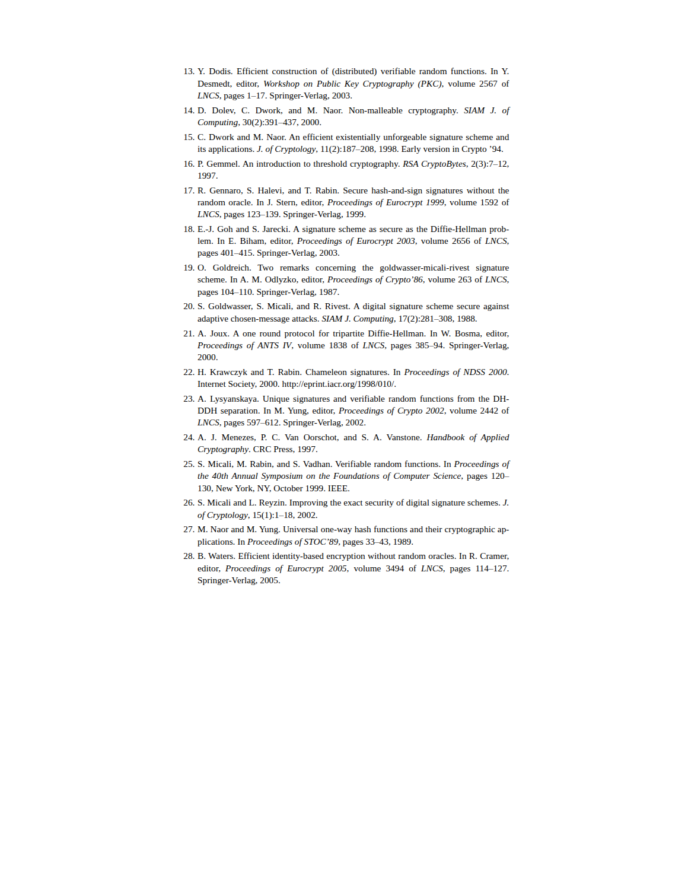13. Y. Dodis. Efficient construction of (distributed) verifiable random functions. In Y. Desmedt, editor, Workshop on Public Key Cryptography (PKC), volume 2567 of LNCS, pages 1–17. Springer-Verlag, 2003.
14. D. Dolev, C. Dwork, and M. Naor. Non-malleable cryptography. SIAM J. of Computing, 30(2):391–437, 2000.
15. C. Dwork and M. Naor. An efficient existentially unforgeable signature scheme and its applications. J. of Cryptology, 11(2):187–208, 1998. Early version in Crypto ’94.
16. P. Gemmel. An introduction to threshold cryptography. RSA CryptoBytes, 2(3):7–12, 1997.
17. R. Gennaro, S. Halevi, and T. Rabin. Secure hash-and-sign signatures without the random oracle. In J. Stern, editor, Proceedings of Eurocrypt 1999, volume 1592 of LNCS, pages 123–139. Springer-Verlag, 1999.
18. E.-J. Goh and S. Jarecki. A signature scheme as secure as the Diffie-Hellman problem. In E. Biham, editor, Proceedings of Eurocrypt 2003, volume 2656 of LNCS, pages 401–415. Springer-Verlag, 2003.
19. O. Goldreich. Two remarks concerning the goldwasser-micali-rivest signature scheme. In A. M. Odlyzko, editor, Proceedings of Crypto’86, volume 263 of LNCS, pages 104–110. Springer-Verlag, 1987.
20. S. Goldwasser, S. Micali, and R. Rivest. A digital signature scheme secure against adaptive chosen-message attacks. SIAM J. Computing, 17(2):281–308, 1988.
21. A. Joux. A one round protocol for tripartite Diffie-Hellman. In W. Bosma, editor, Proceedings of ANTS IV, volume 1838 of LNCS, pages 385–94. Springer-Verlag, 2000.
22. H. Krawczyk and T. Rabin. Chameleon signatures. In Proceedings of NDSS 2000. Internet Society, 2000. http://eprint.iacr.org/1998/010/.
23. A. Lysyanskaya. Unique signatures and verifiable random functions from the DH-DDH separation. In M. Yung, editor, Proceedings of Crypto 2002, volume 2442 of LNCS, pages 597–612. Springer-Verlag, 2002.
24. A. J. Menezes, P. C. Van Oorschot, and S. A. Vanstone. Handbook of Applied Cryptography. CRC Press, 1997.
25. S. Micali, M. Rabin, and S. Vadhan. Verifiable random functions. In Proceedings of the 40th Annual Symposium on the Foundations of Computer Science, pages 120–130, New York, NY, October 1999. IEEE.
26. S. Micali and L. Reyzin. Improving the exact security of digital signature schemes. J. of Cryptology, 15(1):1–18, 2002.
27. M. Naor and M. Yung. Universal one-way hash functions and their cryptographic applications. In Proceedings of STOC’89, pages 33–43, 1989.
28. B. Waters. Efficient identity-based encryption without random oracles. In R. Cramer, editor, Proceedings of Eurocrypt 2005, volume 3494 of LNCS, pages 114–127. Springer-Verlag, 2005.